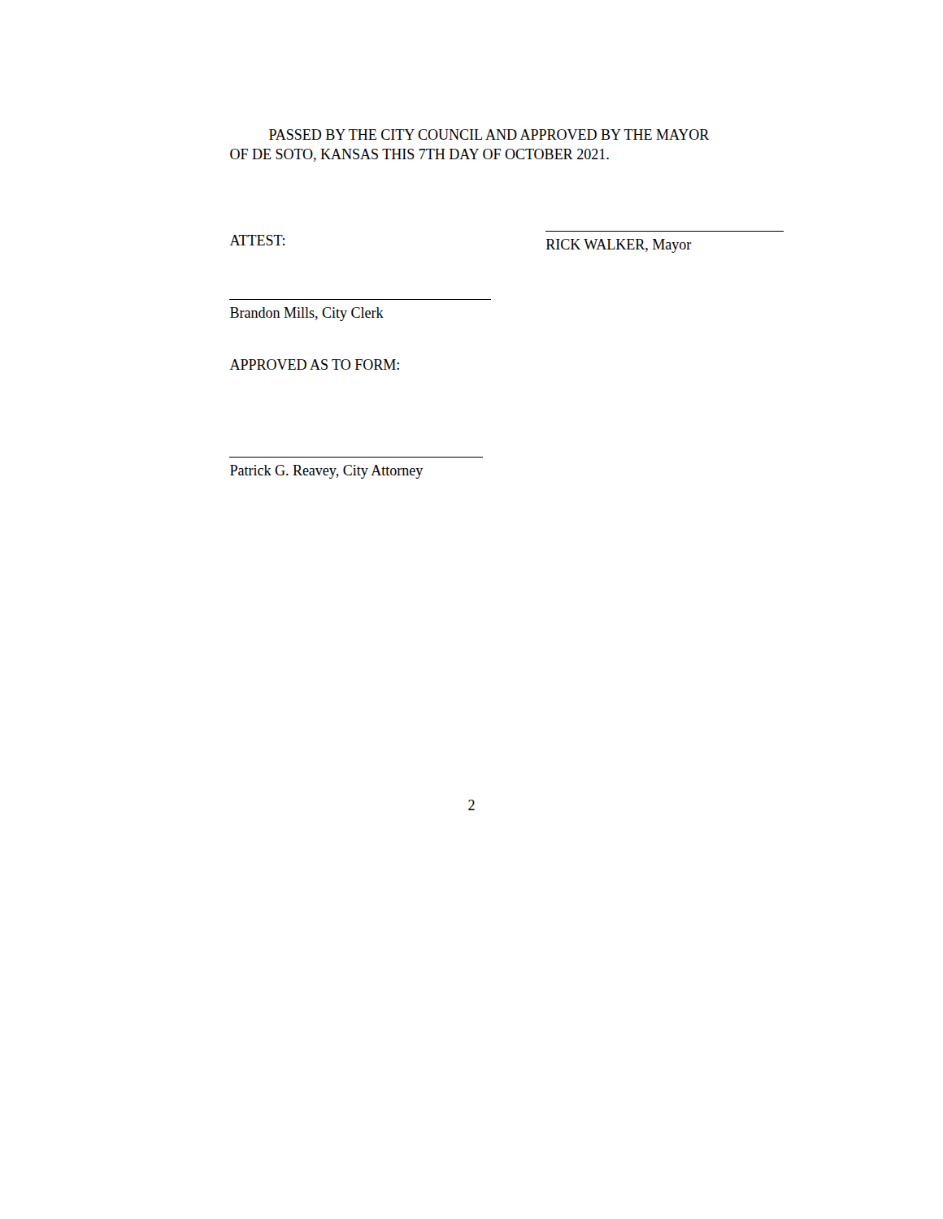PASSED BY THE CITY COUNCIL AND APPROVED BY THE MAYOR OF DE SOTO, KANSAS THIS 7TH DAY OF OCTOBER 2021.
RICK WALKER, Mayor
ATTEST:
Brandon Mills, City Clerk
APPROVED AS TO FORM:
Patrick G. Reavey, City Attorney
2